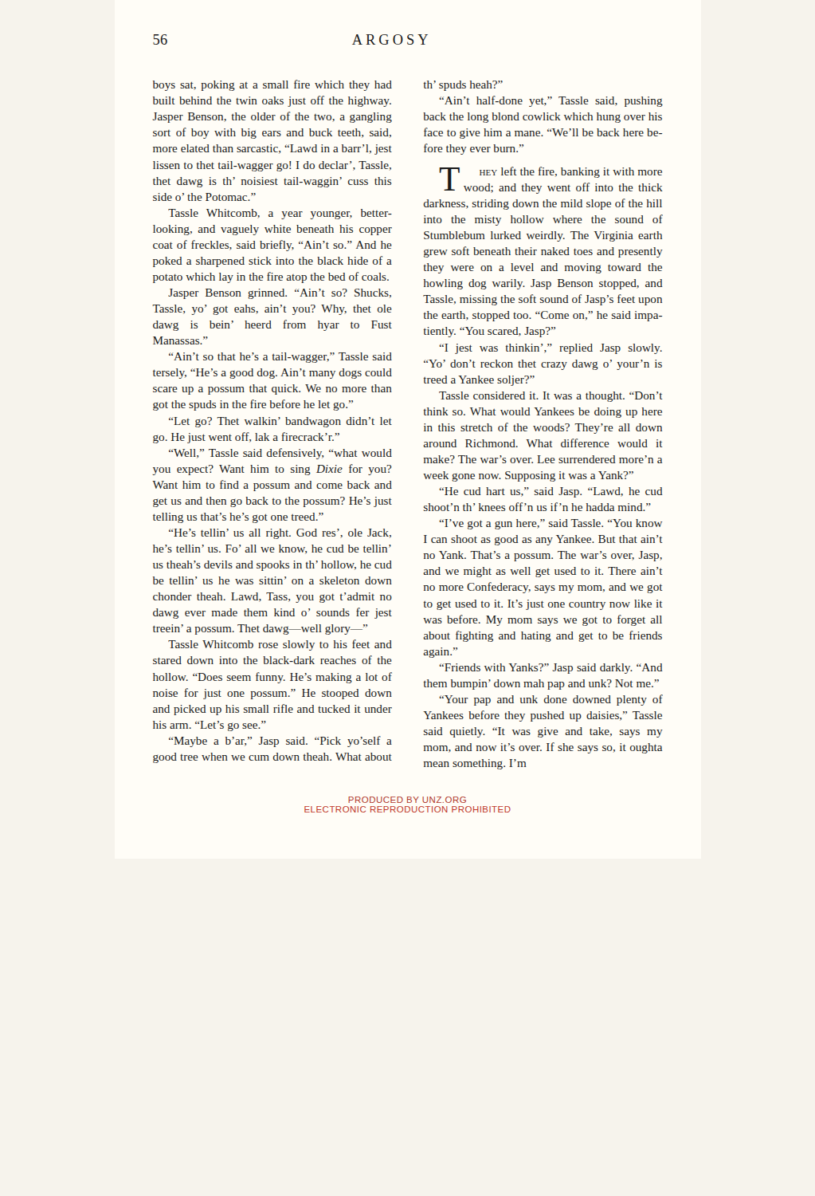56 ARGOSY
boys sat, poking at a small fire which they had built behind the twin oaks just off the highway. Jasper Benson, the older of the two, a gangling sort of boy with big ears and buck teeth, said, more elated than sarcastic, “Lawd in a barr’l, jest lissen to thet tail-wagger go! I do declar’, Tassle, thet dawg is th’ noisiest tail-waggin’ cuss this side o’ the Potomac.”
Tassle Whitcomb, a year younger, better-looking, and vaguely white beneath his copper coat of freckles, said briefly, “Ain’t so.” And he poked a sharpened stick into the black hide of a potato which lay in the fire atop the bed of coals.
Jasper Benson grinned. “Ain’t so? Shucks, Tassle, yo’ got eahs, ain’t you? Why, thet ole dawg is bein’ heerd from hyar to Fust Manassas.”
“Ain’t so that he’s a tail-wagger,” Tassle said tersely, “He’s a good dog. Ain’t many dogs could scare up a possum that quick. We no more than got the spuds in the fire before he let go.”
“Let go? Thet walkin’ bandwagon didn’t let go. He just went off, lak a firecrack’r.”
“Well,” Tassle said defensively, “what would you expect? Want him to sing Dixie for you? Want him to find a possum and come back and get us and then go back to the possum? He’s just telling us that’s he’s got one treed.”
“He’s tellin’ us all right. God res’, ole Jack, he’s tellin’ us. Fo’ all we know, he cud be tellin’ us theah’s devils and spooks in th’ hollow, he cud be tellin’ us he was sittin’ on a skeleton down chonder theah. Lawd, Tass, you got t’admit no dawg ever made them kind o’ sounds fer jest treein’ a possum. Thet dawg—well glory—”
Tassle Whitcomb rose slowly to his feet and stared down into the black-dark reaches of the hollow. “Does seem funny. He’s making a lot of noise for just one possum.” He stooped down and picked up his small rifle and tucked it under his arm. “Let’s go see.”
“Maybe a b’ar,” Jasp said. “Pick yo’self a good tree when we cum down theah. What about th’ spuds heah?”
“Ain’t half-done yet,” Tassle said, pushing back the long blond cowlick which hung over his face to give him a mane. “We’ll be back here before they ever burn.”
They left the fire, banking it with more wood; and they went off into the thick darkness, striding down the mild slope of the hill into the misty hollow where the sound of Stumblebum lurked weirdly. The Virginia earth grew soft beneath their naked toes and presently they were on a level and moving toward the howling dog warily. Jasp Benson stopped, and Tassle, missing the soft sound of Jasp’s feet upon the earth, stopped too. “Come on,” he said impatiently. “You scared, Jasp?”
“I jest was thinkin’,” replied Jasp slowly. “Yo’ don’t reckon thet crazy dawg o’ your’n is treed a Yankee soljer?”
Tassle considered it. It was a thought. “Don’t think so. What would Yankees be doing up here in this stretch of the woods? They’re all down around Richmond. What difference would it make? The war’s over. Lee surrendered more’n a week gone now. Supposing it was a Yank?”
“He cud hart us,” said Jasp. “Lawd, he cud shoot’n th’ knees off’n us if’n he hadda mind.”
“I’ve got a gun here,” said Tassle. “You know I can shoot as good as any Yankee. But that ain’t no Yank. That’s a possum. The war’s over, Jasp, and we might as well get used to it. There ain’t no more Confederacy, says my mom, and we got to get used to it. It’s just one country now like it was before. My mom says we got to forget all about fighting and hating and get to be friends again.”
“Friends with Yanks?” Jasp said darkly. “And them bumpin’ down mah pap and unk? Not me.”
“Your pap and unk done downed plenty of Yankees before they pushed up daisies,” Tassle said quietly. “It was give and take, says my mom, and now it’s over. If she says so, it oughta mean something. I’m
PRODUCED BY UNZ.ORG
ELECTRONIC REPRODUCTION PROHIBITED